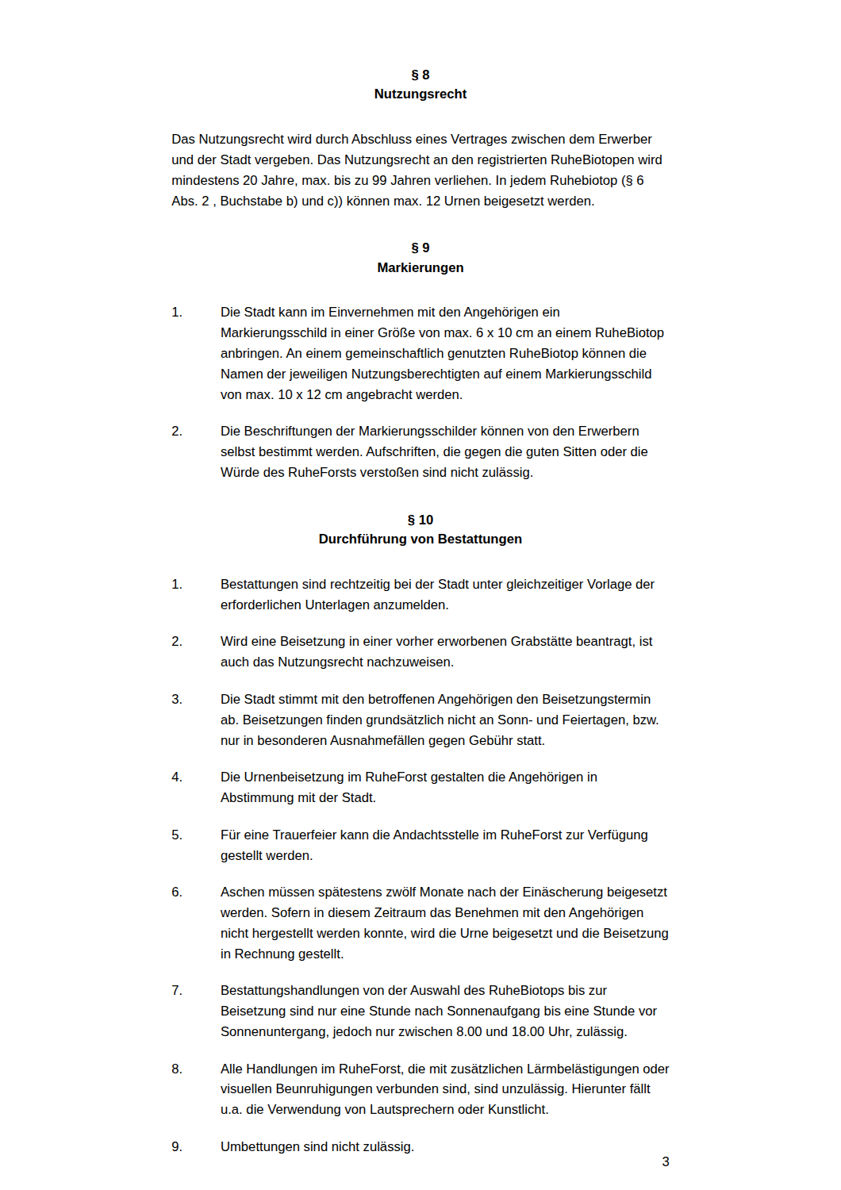§ 8
Nutzungsrecht
Das Nutzungsrecht wird durch Abschluss eines Vertrages zwischen dem Erwerber und der Stadt vergeben. Das Nutzungsrecht an den registrierten RuheBiotopen wird mindestens 20 Jahre, max. bis zu 99 Jahren verliehen. In jedem Ruhebiotop (§ 6 Abs. 2 , Buchstabe b) und c)) können max. 12 Urnen beigesetzt werden.
§ 9
Markierungen
Die Stadt kann im Einvernehmen mit den Angehörigen ein Markierungsschild in einer Größe von max. 6 x 10 cm an einem RuheBiotop anbringen. An einem gemeinschaftlich genutzten RuheBiotop können die Namen der jeweiligen Nutzungsberechtigten auf einem Markierungsschild von max. 10 x 12 cm angebracht werden.
Die Beschriftungen der Markierungsschilder können von den Erwerbern selbst bestimmt werden. Aufschriften, die gegen die guten Sitten oder die Würde des RuheForsts verstoßen sind nicht zulässig.
§ 10
Durchführung von Bestattungen
Bestattungen sind rechtzeitig bei der Stadt unter gleichzeitiger Vorlage der erforderlichen Unterlagen anzumelden.
Wird eine Beisetzung in einer vorher erworbenen Grabstätte beantragt, ist auch das Nutzungsrecht nachzuweisen.
Die Stadt stimmt mit den betroffenen Angehörigen den Beisetzungstermin ab. Beisetzungen finden grundsätzlich nicht an Sonn- und Feiertagen, bzw. nur in besonderen Ausnahmefällen gegen Gebühr statt.
Die Urnenbeisetzung im RuheForst gestalten die Angehörigen in Abstimmung mit der Stadt.
Für eine Trauerfeier kann die Andachtsstelle im RuheForst zur Verfügung gestellt werden.
Aschen müssen spätestens zwölf Monate nach der Einäscherung beigesetzt werden. Sofern in diesem Zeitraum das Benehmen mit den Angehörigen nicht hergestellt werden konnte, wird die Urne beigesetzt und die Beisetzung in Rechnung gestellt.
Bestattungshandlungen von der Auswahl des RuheBiotops bis zur Beisetzung sind nur eine Stunde nach Sonnenaufgang bis eine Stunde vor Sonnenuntergang, jedoch nur zwischen 8.00 und 18.00 Uhr, zulässig.
Alle Handlungen im RuheForst, die mit zusätzlichen Lärmbelästigungen oder visuellen Beunruhigungen verbunden sind, sind unzulässig. Hierunter fällt u.a. die Verwendung von Lautsprechern oder Kunstlicht.
Umbettungen sind nicht zulässig.
3